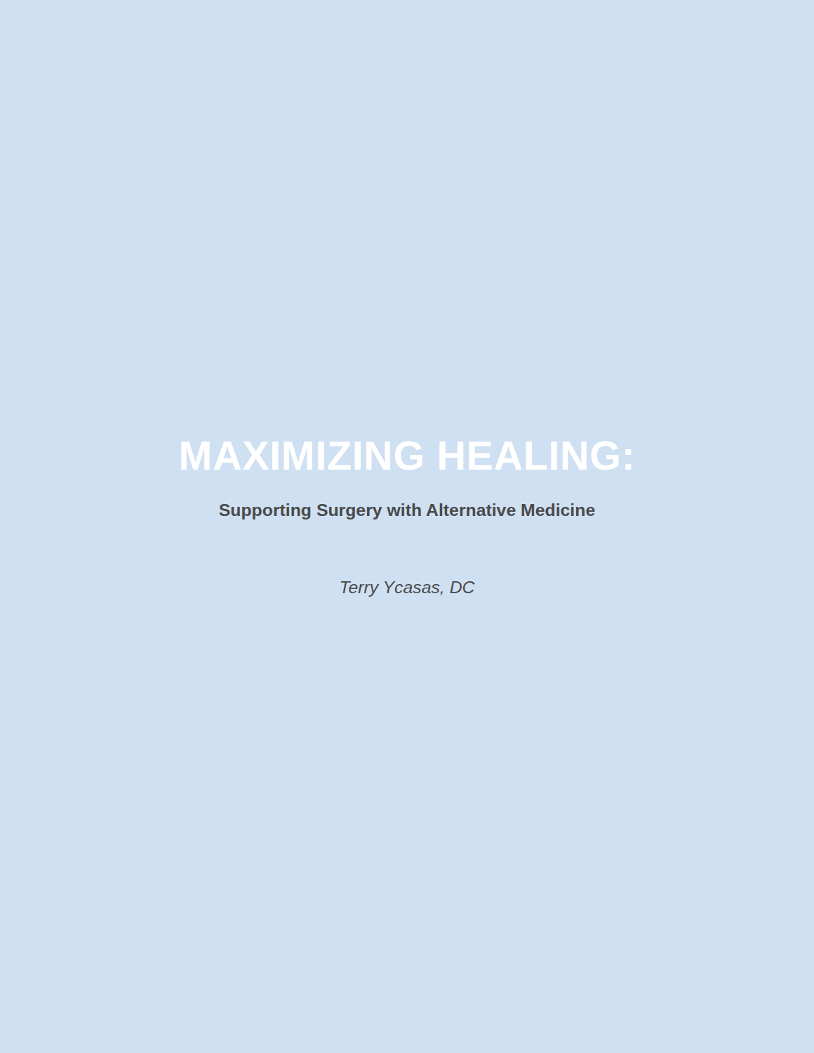MAXIMIZING HEALING:
Supporting Surgery with Alternative Medicine
Terry Ycasas, DC